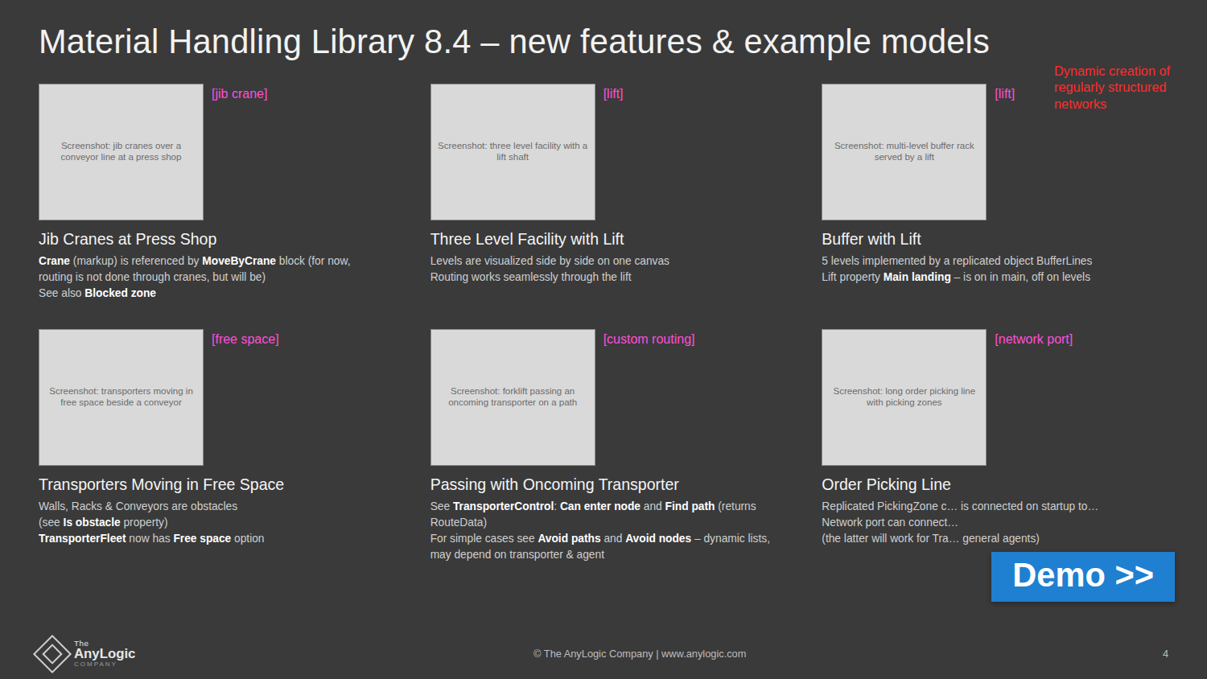Material Handling Library 8.4 – new features & example models
Dynamic creation of regularly structured networks
Screenshot: jib cranes over a conveyor line at a press shop
[jib crane]
Jib Cranes at Press Shop
Crane (markup) is referenced by MoveByCrane block (for now, routing is not done through cranes, but will be)
See also Blocked zone
Screenshot: three level facility with a lift shaft
[lift]
Three Level Facility with Lift
Levels are visualized side by side on one canvas
Routing works seamlessly through the lift
Screenshot: multi-level buffer rack served by a lift
[lift]
Buffer with Lift
5 levels implemented by a replicated object BufferLines
Lift property Main landing – is on in main, off on levels
Screenshot: transporters moving in free space beside a conveyor
[free space]
Transporters Moving in Free Space
Walls, Racks & Conveyors are obstacles
(see Is obstacle property)
TransporterFleet now has Free space option
Screenshot: forklift passing an oncoming transporter on a path
[custom routing]
Passing with Oncoming Transporter
See TransporterControl: Can enter node and Find path (returns RouteData)
For simple cases see Avoid paths and Avoid nodes – dynamic lists, may depend on transporter & agent
Screenshot: long order picking line with picking zones
[network port]
Order Picking Line
Replicated PickingZone c… is connected on startup to…
Network port can connect…
(the latter will work for Tra… general agents)
Demo >>
The AnyLogic COMPANY
© The AnyLogic Company | www.anylogic.com
4